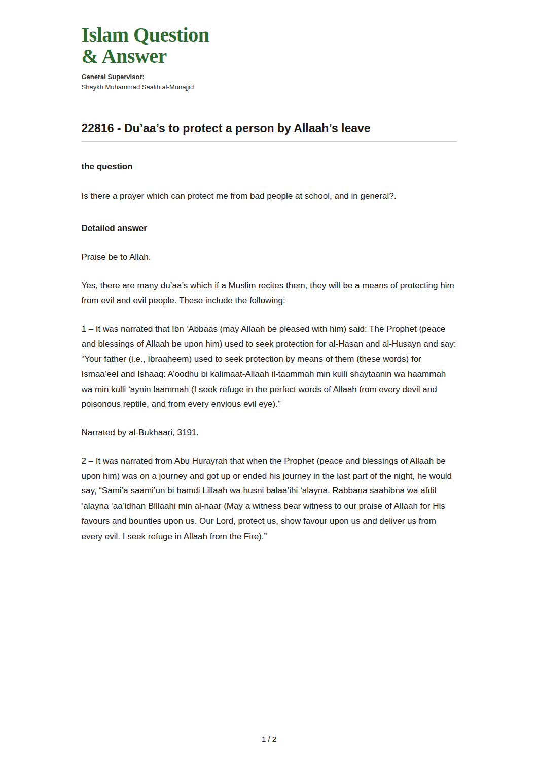Islam Question
& Answer
General Supervisor:
Shaykh Muhammad Saalih al-Munajjid
22816 - Du’aa’s to protect a person by Allaah’s leave
the question
Is there a prayer which can protect me from bad people at school, and in general?.
Detailed answer
Praise be to Allah.
Yes, there are many du’aa’s which if a Muslim recites them, they will be a means of protecting him from evil and evil people. These include the following:
1 – It was narrated that Ibn ‘Abbaas (may Allaah be pleased with him) said: The Prophet (peace and blessings of Allaah be upon him) used to seek protection for al-Hasan and al-Husayn and say: “Your father (i.e., Ibraaheem) used to seek protection by means of them (these words) for Ismaa’eel and Ishaaq: A’oodhu bi kalimaat-Allaah il-taammah min kulli shaytaanin wa haammah wa min kulli ‘aynin laammah (I seek refuge in the perfect words of Allaah from every devil and poisonous reptile, and from every envious evil eye).”
Narrated by al-Bukhaari, 3191.
2 – It was narrated from Abu Hurayrah that when the Prophet (peace and blessings of Allaah be upon him) was on a journey and got up or ended his journey in the last part of the night, he would say, “Sami’a saami’un bi hamdi Lillaah wa husni balaa’ihi ‘alayna. Rabbana saahibna wa afdil ‘alayna ‘aa’idhan Billaahi min al-naar (May a witness bear witness to our praise of Allaah for His favours and bounties upon us. Our Lord, protect us, show favour upon us and deliver us from every evil. I seek refuge in Allaah from the Fire).”
1 / 2